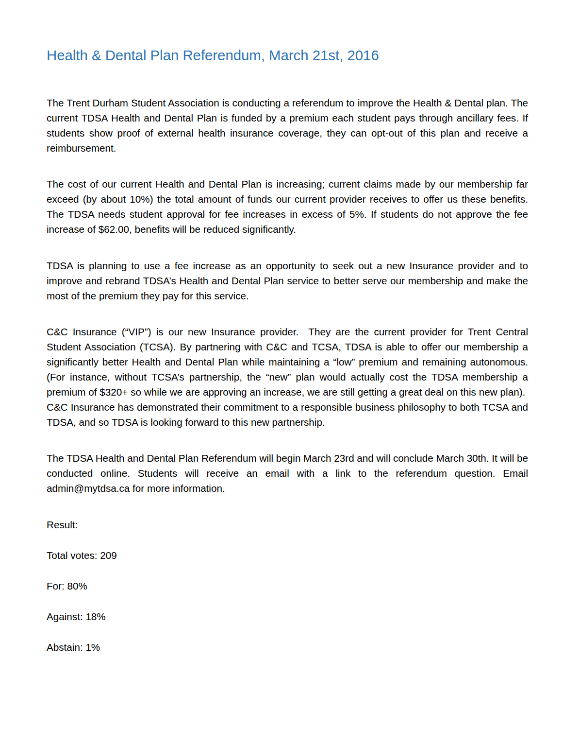Health & Dental Plan Referendum, March 21st, 2016
The Trent Durham Student Association is conducting a referendum to improve the Health & Dental plan. The current TDSA Health and Dental Plan is funded by a premium each student pays through ancillary fees. If students show proof of external health insurance coverage, they can opt-out of this plan and receive a reimbursement.
The cost of our current Health and Dental Plan is increasing; current claims made by our membership far exceed (by about 10%) the total amount of funds our current provider receives to offer us these benefits. The TDSA needs student approval for fee increases in excess of 5%. If students do not approve the fee increase of $62.00, benefits will be reduced significantly.
TDSA is planning to use a fee increase as an opportunity to seek out a new Insurance provider and to improve and rebrand TDSA’s Health and Dental Plan service to better serve our membership and make the most of the premium they pay for this service.
C&C Insurance (“VIP”) is our new Insurance provider. They are the current provider for Trent Central Student Association (TCSA). By partnering with C&C and TCSA, TDSA is able to offer our membership a significantly better Health and Dental Plan while maintaining a “low” premium and remaining autonomous. (For instance, without TCSA’s partnership, the “new” plan would actually cost the TDSA membership a premium of $320+ so while we are approving an increase, we are still getting a great deal on this new plan). C&C Insurance has demonstrated their commitment to a responsible business philosophy to both TCSA and TDSA, and so TDSA is looking forward to this new partnership.
The TDSA Health and Dental Plan Referendum will begin March 23rd and will conclude March 30th. It will be conducted online. Students will receive an email with a link to the referendum question. Email admin@mytdsa.ca for more information.
Result:
Total votes: 209
For: 80%
Against: 18%
Abstain: 1%